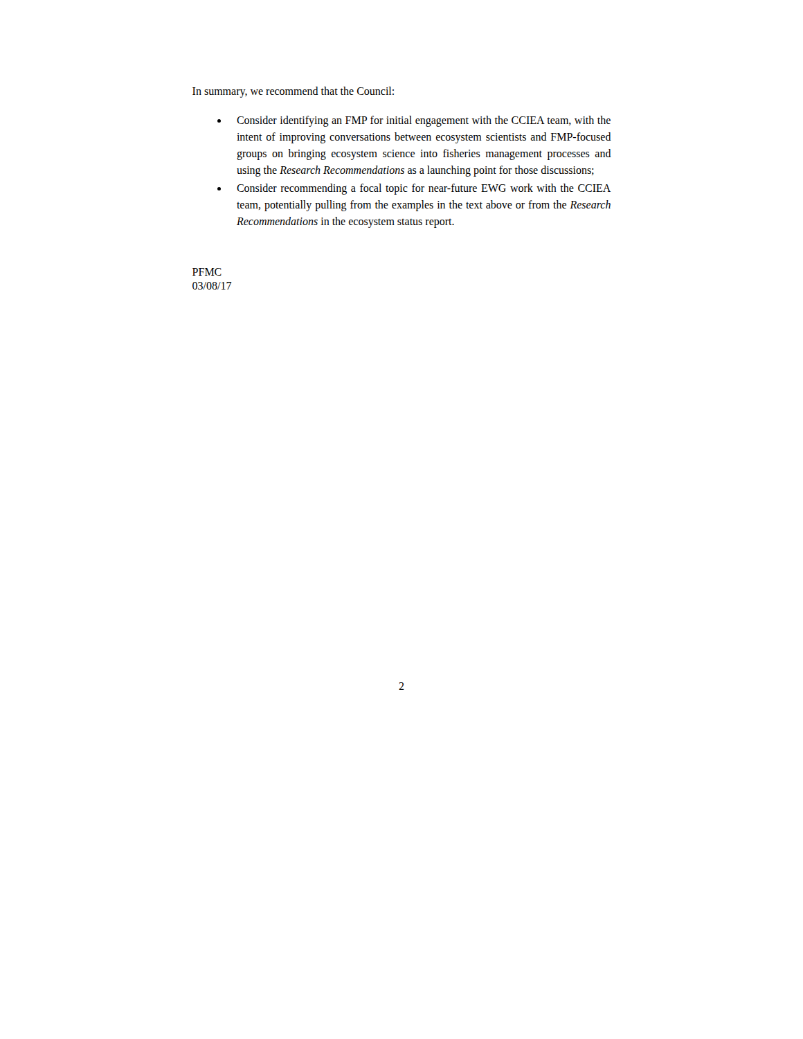In summary, we recommend that the Council:
Consider identifying an FMP for initial engagement with the CCIEA team, with the intent of improving conversations between ecosystem scientists and FMP-focused groups on bringing ecosystem science into fisheries management processes and using the Research Recommendations as a launching point for those discussions;
Consider recommending a focal topic for near-future EWG work with the CCIEA team, potentially pulling from the examples in the text above or from the Research Recommendations in the ecosystem status report.
PFMC
03/08/17
2